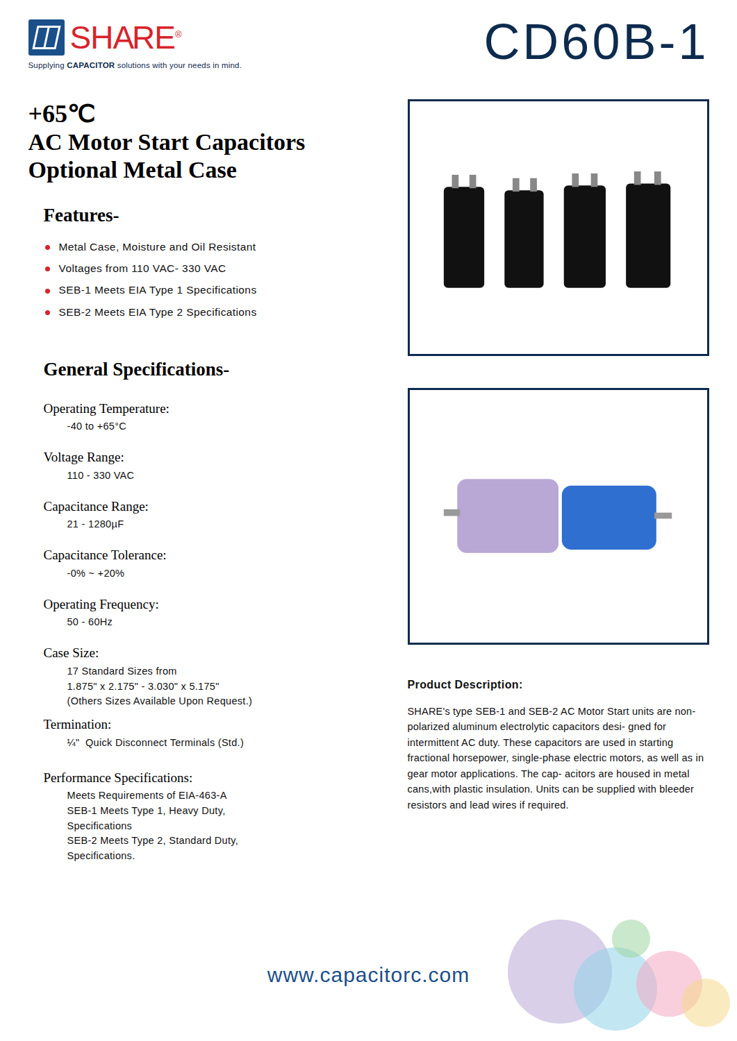SHARE®
Supplying CAPACITOR solutions with your needs in mind.
CD60B-1
+65℃
AC Motor Start Capacitors
Optional Metal Case
Features-
Metal Case, Moisture and Oil Resistant
Voltages from 110 VAC- 330 VAC
SEB-1 Meets EIA Type 1 Specifications
SEB-2 Meets EIA Type 2 Specifications
General Specifications-
Operating Temperature:
-40 to +65°C
Voltage Range:
110 - 330 VAC
Capacitance Range:
21 - 1280µF
Capacitance Tolerance:
-0% ~ +20%
Operating Frequency:
50 - 60Hz
Case Size:
17 Standard Sizes from
1.875" x 2.175" - 3.030" x 5.175"
(Others Sizes Available Upon Request.)
Termination:
¼" Quick Disconnect Terminals (Std.)
Performance Specifications:
Meets Requirements of EIA-463-A
SEB-1 Meets Type 1, Heavy Duty,
Specifications
SEB-2 Meets Type 2, Standard Duty,
Specifications.
Product Description:
SHARE's type SEB-1 and SEB-2 AC Motor Start units are non-polarized aluminum electrolytic capacitors desi- gned for intermittent AC duty. These capacitors are used in starting fractional horsepower, single-phase electric motors, as well as in gear motor applications. The cap- acitors are housed in metal cans,with plastic insulation. Units can be supplied with bleeder resistors and lead wires if required.
www.capacitorc.com